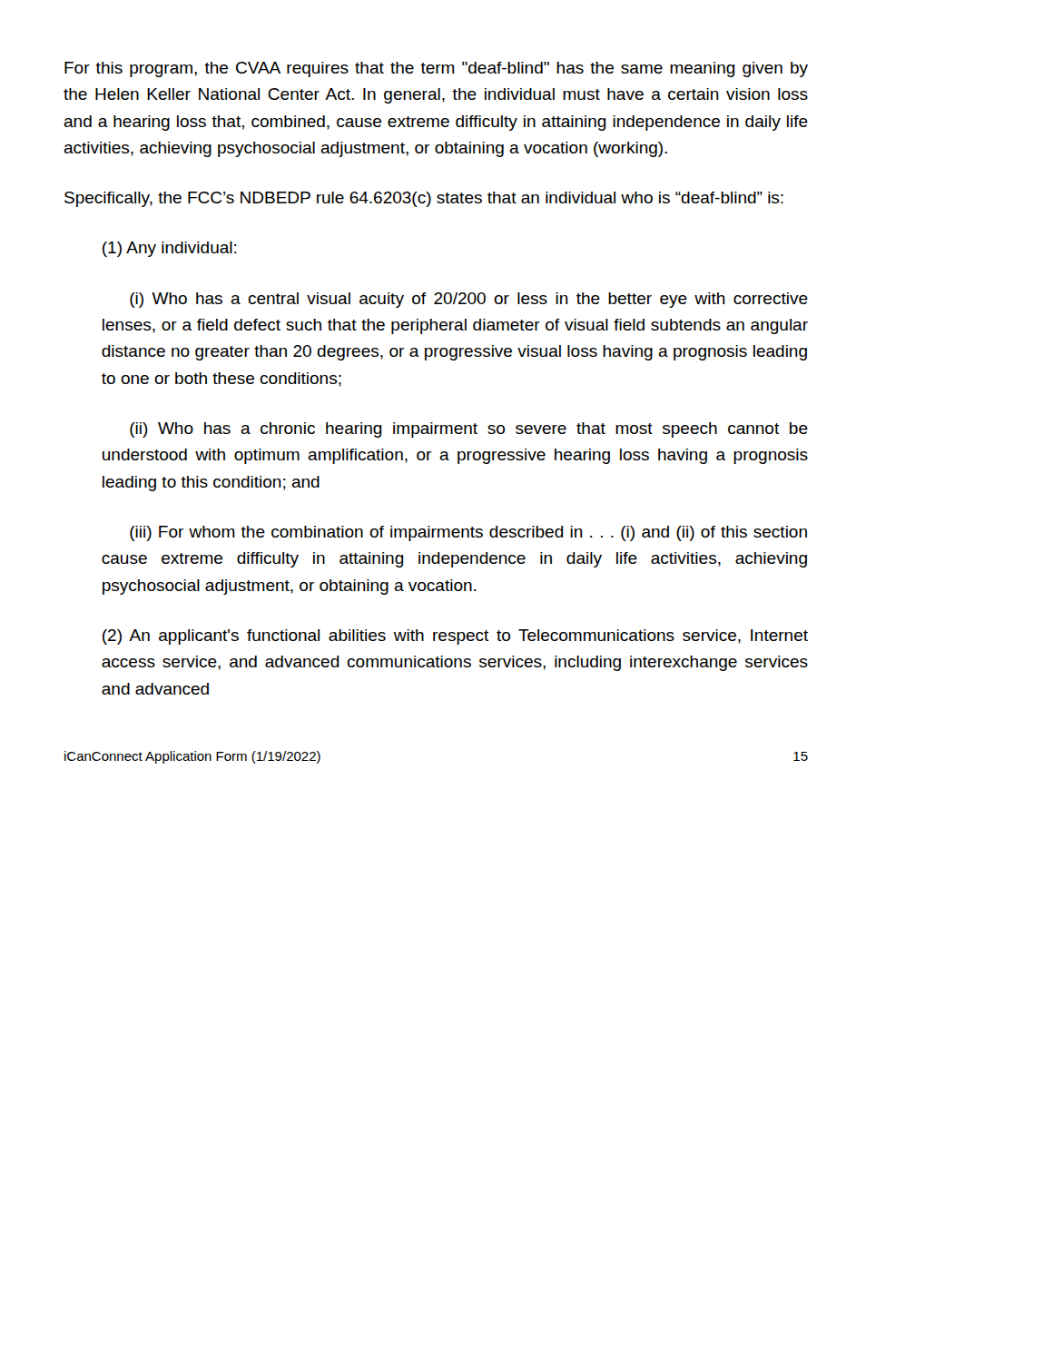For this program, the CVAA requires that the term "deaf-blind" has the same meaning given by the Helen Keller National Center Act. In general, the individual must have a certain vision loss and a hearing loss that, combined, cause extreme difficulty in attaining independence in daily life activities, achieving psychosocial adjustment, or obtaining a vocation (working).
Specifically, the FCC’s NDBEDP rule 64.6203(c) states that an individual who is “deaf-blind” is:
(1) Any individual:
(i) Who has a central visual acuity of 20/200 or less in the better eye with corrective lenses, or a field defect such that the peripheral diameter of visual field subtends an angular distance no greater than 20 degrees, or a progressive visual loss having a prognosis leading to one or both these conditions;
(ii) Who has a chronic hearing impairment so severe that most speech cannot be understood with optimum amplification, or a progressive hearing loss having a prognosis leading to this condition; and
(iii) For whom the combination of impairments described in . . . (i) and (ii) of this section cause extreme difficulty in attaining independence in daily life activities, achieving psychosocial adjustment, or obtaining a vocation.
(2) An applicant's functional abilities with respect to Telecommunications service, Internet access service, and advanced communications services, including interexchange services and advanced
iCanConnect Application Form (1/19/2022) 15